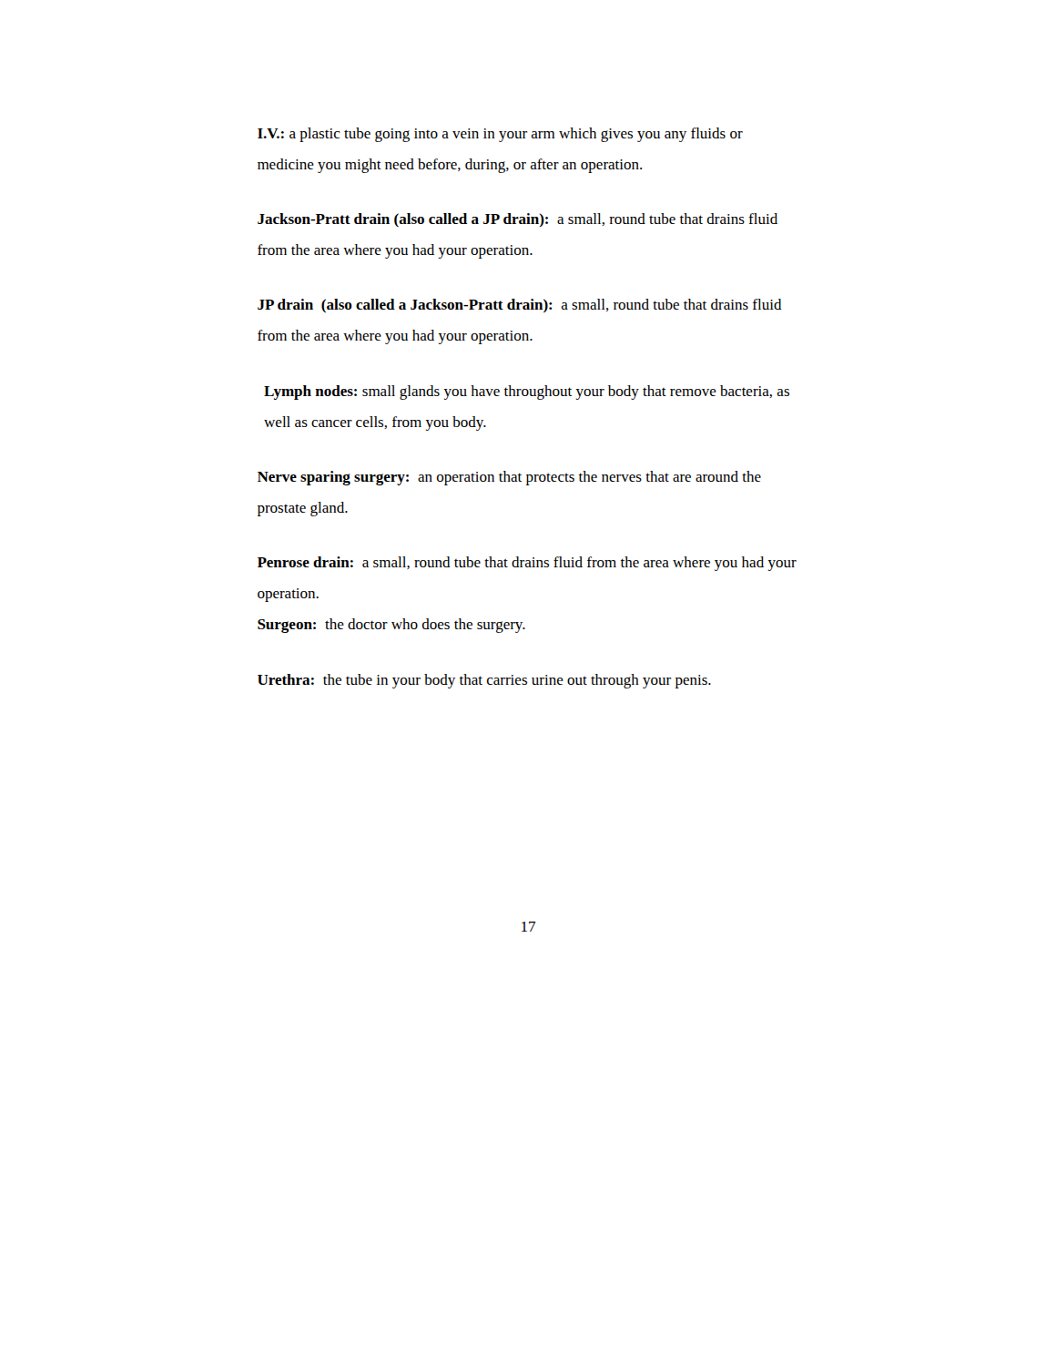I.V.: a plastic tube going into a vein in your arm which gives you any fluids or medicine you might need before, during, or after an operation.
Jackson-Pratt drain (also called a JP drain): a small, round tube that drains fluid from the area where you had your operation.
JP drain (also called a Jackson-Pratt drain): a small, round tube that drains fluid from the area where you had your operation.
Lymph nodes: small glands you have throughout your body that remove bacteria, as well as cancer cells, from you body.
Nerve sparing surgery: an operation that protects the nerves that are around the prostate gland.
Penrose drain: a small, round tube that drains fluid from the area where you had your operation.
Surgeon: the doctor who does the surgery.
Urethra: the tube in your body that carries urine out through your penis.
17